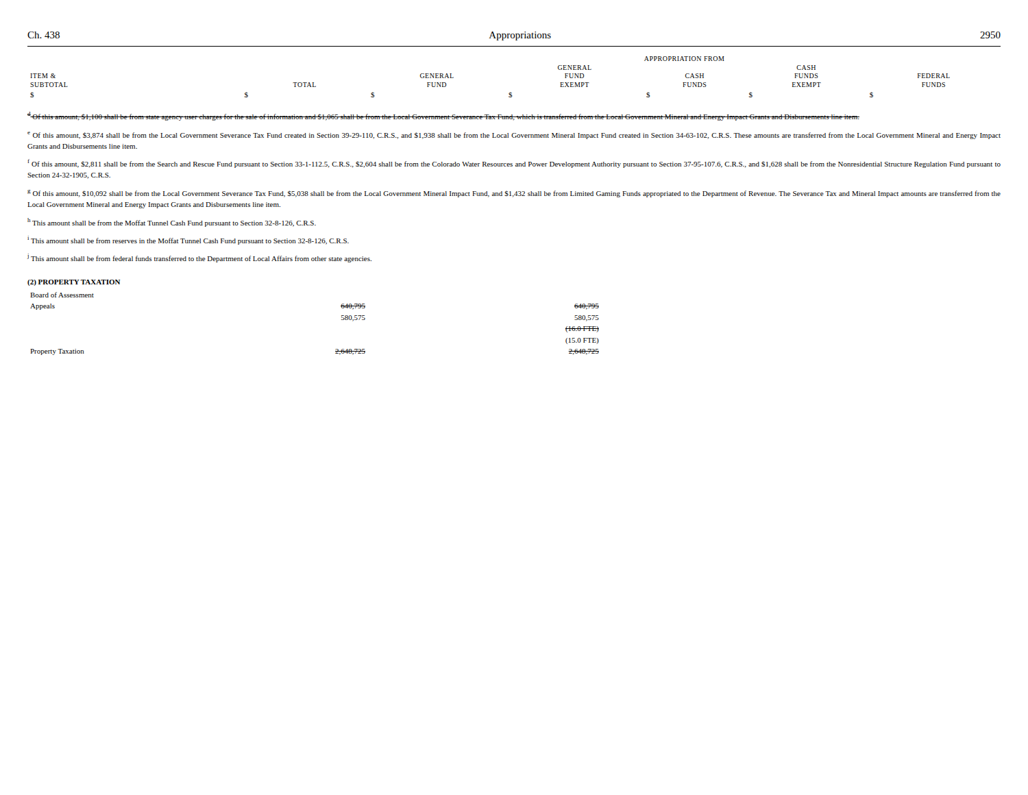Ch. 438
Appropriations
2950
| | | APPROPRIATION FROM |
| ITEM & SUBTOTAL | TOTAL | GENERAL FUND | GENERAL FUND EXEMPT | CASH FUNDS | CASH FUNDS EXEMPT | FEDERAL FUNDS |
| $ | $ | $ | $ | $ | $ | $ |
d Of this amount, $1,100 shall be from state agency user charges for the sale of information and $1,065 shall be from the Local Government Severance Tax Fund, which is transferred from the Local Government Mineral and Energy Impact Grants and Disbursements line item.
e Of this amount, $3,874 shall be from the Local Government Severance Tax Fund created in Section 39-29-110, C.R.S., and $1,938 shall be from the Local Government Mineral Impact Fund created in Section 34-63-102, C.R.S. These amounts are transferred from the Local Government Mineral and Energy Impact Grants and Disbursements line item.
f Of this amount, $2,811 shall be from the Search and Rescue Fund pursuant to Section 33-1-112.5, C.R.S., $2,604 shall be from the Colorado Water Resources and Power Development Authority pursuant to Section 37-95-107.6, C.R.S., and $1,628 shall be from the Nonresidential Structure Regulation Fund pursuant to Section 24-32-1905, C.R.S.
g Of this amount, $10,092 shall be from the Local Government Severance Tax Fund, $5,038 shall be from the Local Government Mineral Impact Fund, and $1,432 shall be from Limited Gaming Funds appropriated to the Department of Revenue. The Severance Tax and Mineral Impact amounts are transferred from the Local Government Mineral and Energy Impact Grants and Disbursements line item.
h This amount shall be from the Moffat Tunnel Cash Fund pursuant to Section 32-8-126, C.R.S.
i This amount shall be from reserves in the Moffat Tunnel Cash Fund pursuant to Section 32-8-126, C.R.S.
j This amount shall be from federal funds transferred to the Department of Local Affairs from other state agencies.
(2) PROPERTY TAXATION
| Board of Assessment | | | | | | | |
| Appeals | 640,795 | | 640,795 | | | | |
| | 580,575 | | 580,575 | | | | |
| | | | (16.0 FTE) | | | | |
| | | | (15.0 FTE) | | | | |
| Property Taxation | 2,648,725 | | 2,648,725 | | | | |